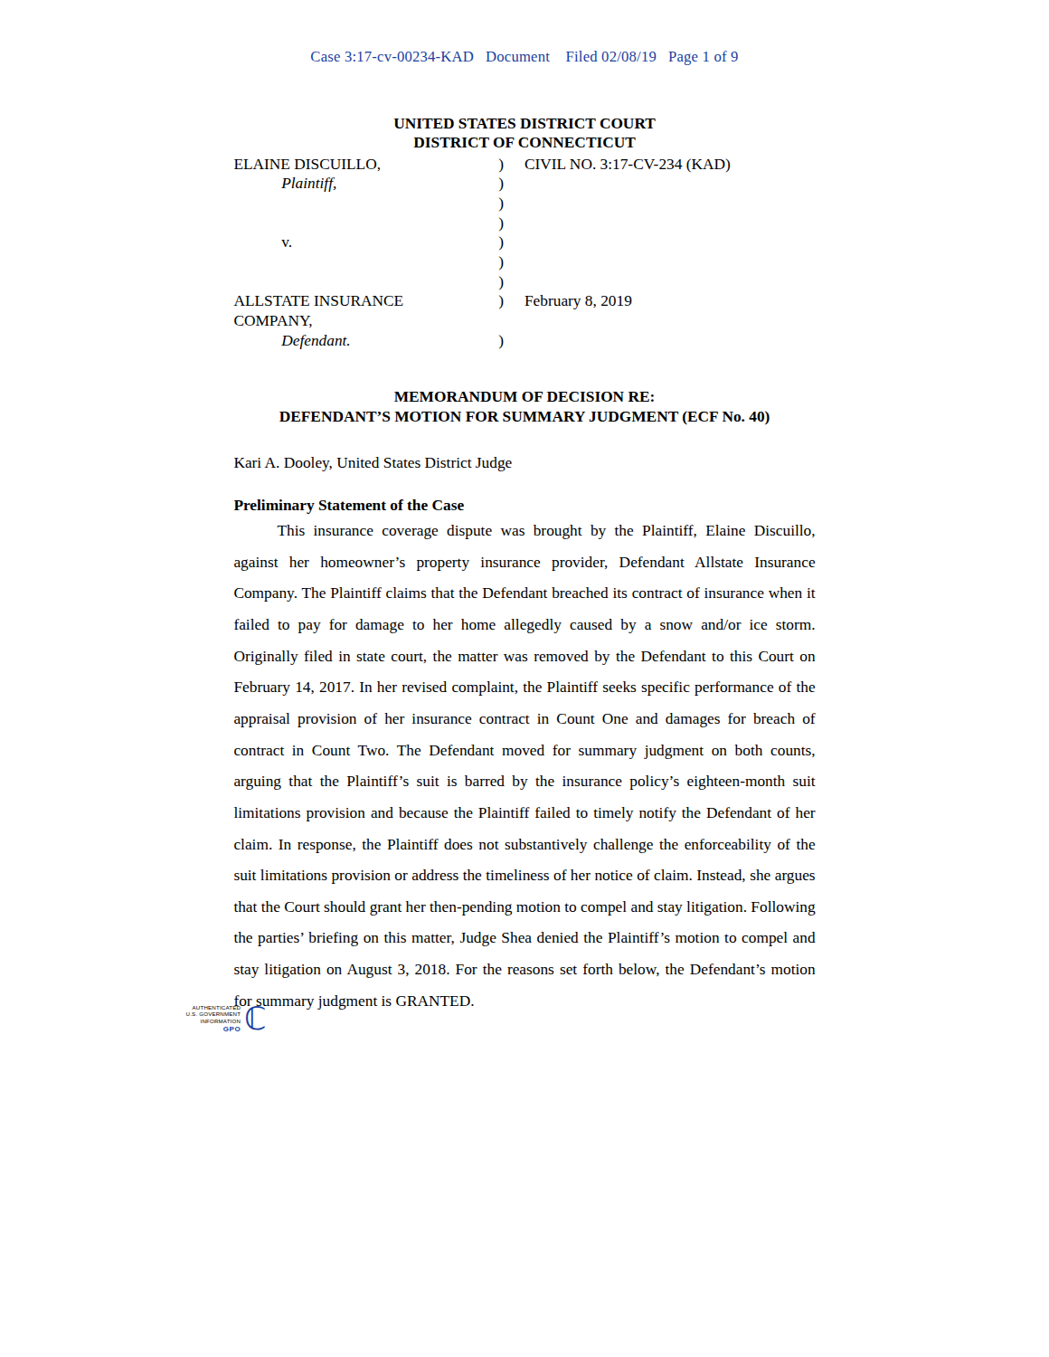Case 3:17-cv-00234-KAD Document Filed 02/08/19 Page 1 of 9
UNITED STATES DISTRICT COURT
DISTRICT OF CONNECTICUT
| ELAINE DISCUILLO, | ) | CIVIL NO. 3:17-CV-234 (KAD) |
| Plaintiff, | ) | |
| | ) | |
| | ) | |
| v. | ) | |
| | ) | |
| | ) | |
| ALLSTATE INSURANCE COMPANY, | ) | February 8, 2019 |
| Defendant. | ) | |
MEMORANDUM OF DECISION RE:
DEFENDANT’S MOTION FOR SUMMARY JUDGMENT (ECF No. 40)
Kari A. Dooley, United States District Judge
Preliminary Statement of the Case
This insurance coverage dispute was brought by the Plaintiff, Elaine Discuillo, against her homeowner’s property insurance provider, Defendant Allstate Insurance Company. The Plaintiff claims that the Defendant breached its contract of insurance when it failed to pay for damage to her home allegedly caused by a snow and/or ice storm. Originally filed in state court, the matter was removed by the Defendant to this Court on February 14, 2017. In her revised complaint, the Plaintiff seeks specific performance of the appraisal provision of her insurance contract in Count One and damages for breach of contract in Count Two. The Defendant moved for summary judgment on both counts, arguing that the Plaintiff’s suit is barred by the insurance policy’s eighteen-month suit limitations provision and because the Plaintiff failed to timely notify the Defendant of her claim. In response, the Plaintiff does not substantively challenge the enforceability of the suit limitations provision or address the timeliness of her notice of claim. Instead, she argues that the Court should grant her then-pending motion to compel and stay litigation. Following the parties’ briefing on this matter, Judge Shea denied the Plaintiff’s motion to compel and stay litigation on August 3, 2018. For the reasons set forth below, the Defendant’s motion for summary judgment is GRANTED.
AUTHENTICATED
U.S. GOVERNMENT
INFORMATION
GPO
ℂ